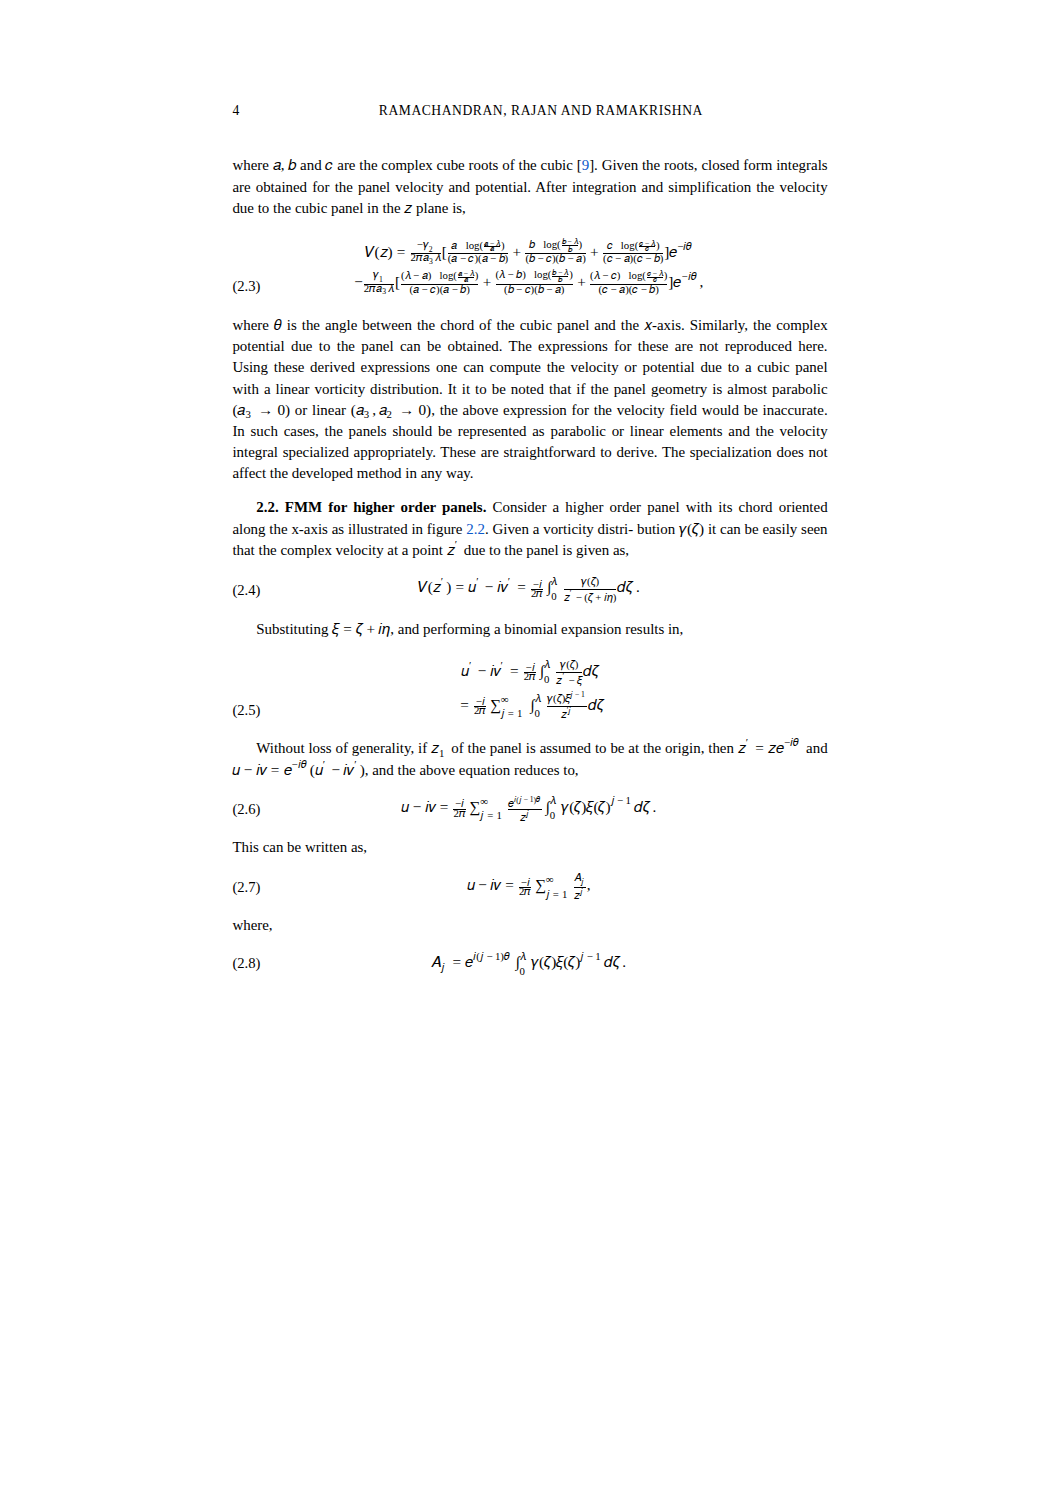4 RAMACHANDRAN, RAJAN AND RAMAKRISHNA
where a, b and c are the complex cube roots of the cubic [9]. Given the roots, closed form integrals are obtained for the panel velocity and potential. After integration and simplification the velocity due to the cubic panel in the z plane is,
(2.3) V(z)= −γ22πa3λ [ a log⁡(a−λa) (a−c)(a−b) + b log⁡(b−λb) (b−c)(b−a) + c log⁡(c−λc) (c−a)(c−b) ] e−iθ − γ12πa3λ [ (λ−a) log⁡(a−λa) (a−c)(a−b) + (λ−b) log⁡(b−λb) (b−c)(b−a) + (λ−c) log⁡(c−λc) (c−a)(c−b) ] e−iθ ,
where θ is the angle between the chord of the cubic panel and the x-axis. Similarly, the complex potential due to the panel can be obtained. The expressions for these are not reproduced here. Using these derived expressions one can compute the velocity or potential due to a cubic panel with a linear vorticity distribution. It it to be noted that if the panel geometry is almost parabolic (a3→0) or linear (a3,a2→0), the above expression for the velocity field would be inaccurate. In such cases, the panels should be represented as parabolic or linear elements and the velocity integral specialized appropriately. These are straightforward to derive. The specialization does not affect the developed method in any way.
2.2. FMM for higher order panels. Consider a higher order panel with its chord oriented along the x-axis as illustrated in figure 2.2. Given a vorticity distri‐ bution γ(ζ) it can be easily seen that the complex velocity at a point z′ due to the panel is given as,
(2.4) V(z′)= u′−iv′= −i2π ∫0λ γ(ζ) z′−(ζ+iη) dζ.
Substituting ξ=ζ+iη, and performing a binomial expansion results in,
(2.5) u′−iv′= −i2π ∫0λ γ(ζ) z′−ξ dζ = −i2π ∑j=1∞ ∫0λ γ(ζ)ξj−1 z′j dζ
Without loss of generality, if z1 of the panel is assumed to be at the origin, then z′=ze−iθ and u−iv=e−iθ(u′−iv′), and the above equation reduces to,
(2.6) u−iv= −i2π ∑j=1∞ ei(j−1)θ zj ∫0λ γ(ζ) ξ(ζ)j−1 dζ.
This can be written as,
(2.7) u−iv= −i2π ∑j=1∞ Ajzj ,
where,
(2.8) Aj= ei(j−1)θ ∫0λ γ(ζ) ξ(ζ)j−1 dζ.